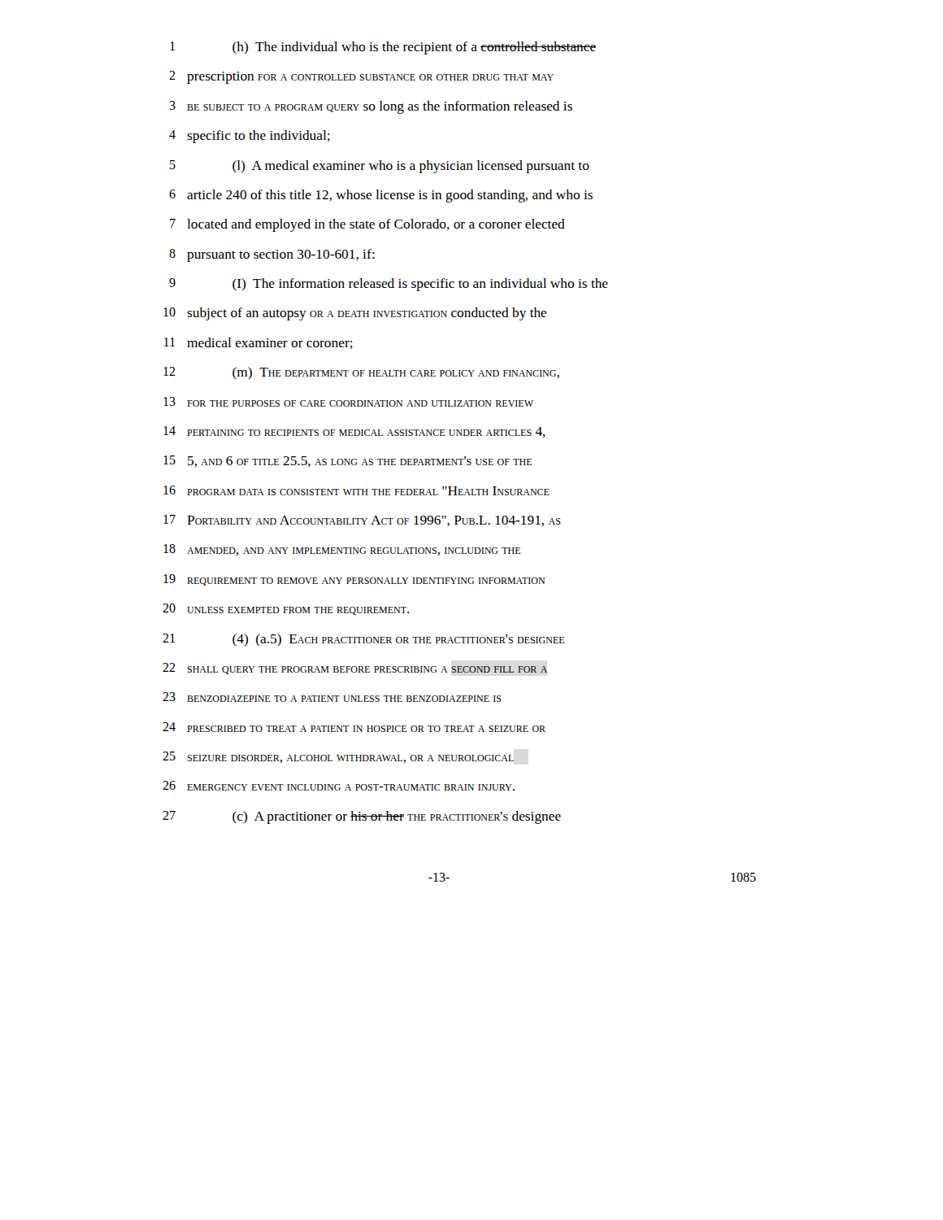(h) The individual who is the recipient of a controlled substance
prescription for a controlled substance or other drug that may
be subject to a program query so long as the information released is
specific to the individual;
(l) A medical examiner who is a physician licensed pursuant to
article 240 of this title 12, whose license is in good standing, and who is
located and employed in the state of Colorado, or a coroner elected
pursuant to section 30-10-601, if:
(I) The information released is specific to an individual who is the
subject of an autopsy or a death investigation conducted by the
medical examiner or coroner;
(m) The department of health care policy and financing,
for the purposes of care coordination and utilization review
pertaining to recipients of medical assistance under articles 4,
5, and 6 of title 25.5, as long as the department's use of the
program data is consistent with the federal "Health Insurance
Portability and Accountability Act of 1996", Pub.L. 104-191, as
amended, and any implementing regulations, including the
requirement to remove any personally identifying information
unless exempted from the requirement.
(4) (a.5) Each practitioner or the practitioner's designee
shall query the program before prescribing a second fill for a
benzodiazepine to a patient unless the benzodiazepine is
prescribed to treat a patient in hospice or to treat a seizure or
seizure disorder, alcohol withdrawal, or a neurological
emergency event including a post-traumatic brain injury.
(c) A practitioner or his or her the practitioner's designee
-13-
1085